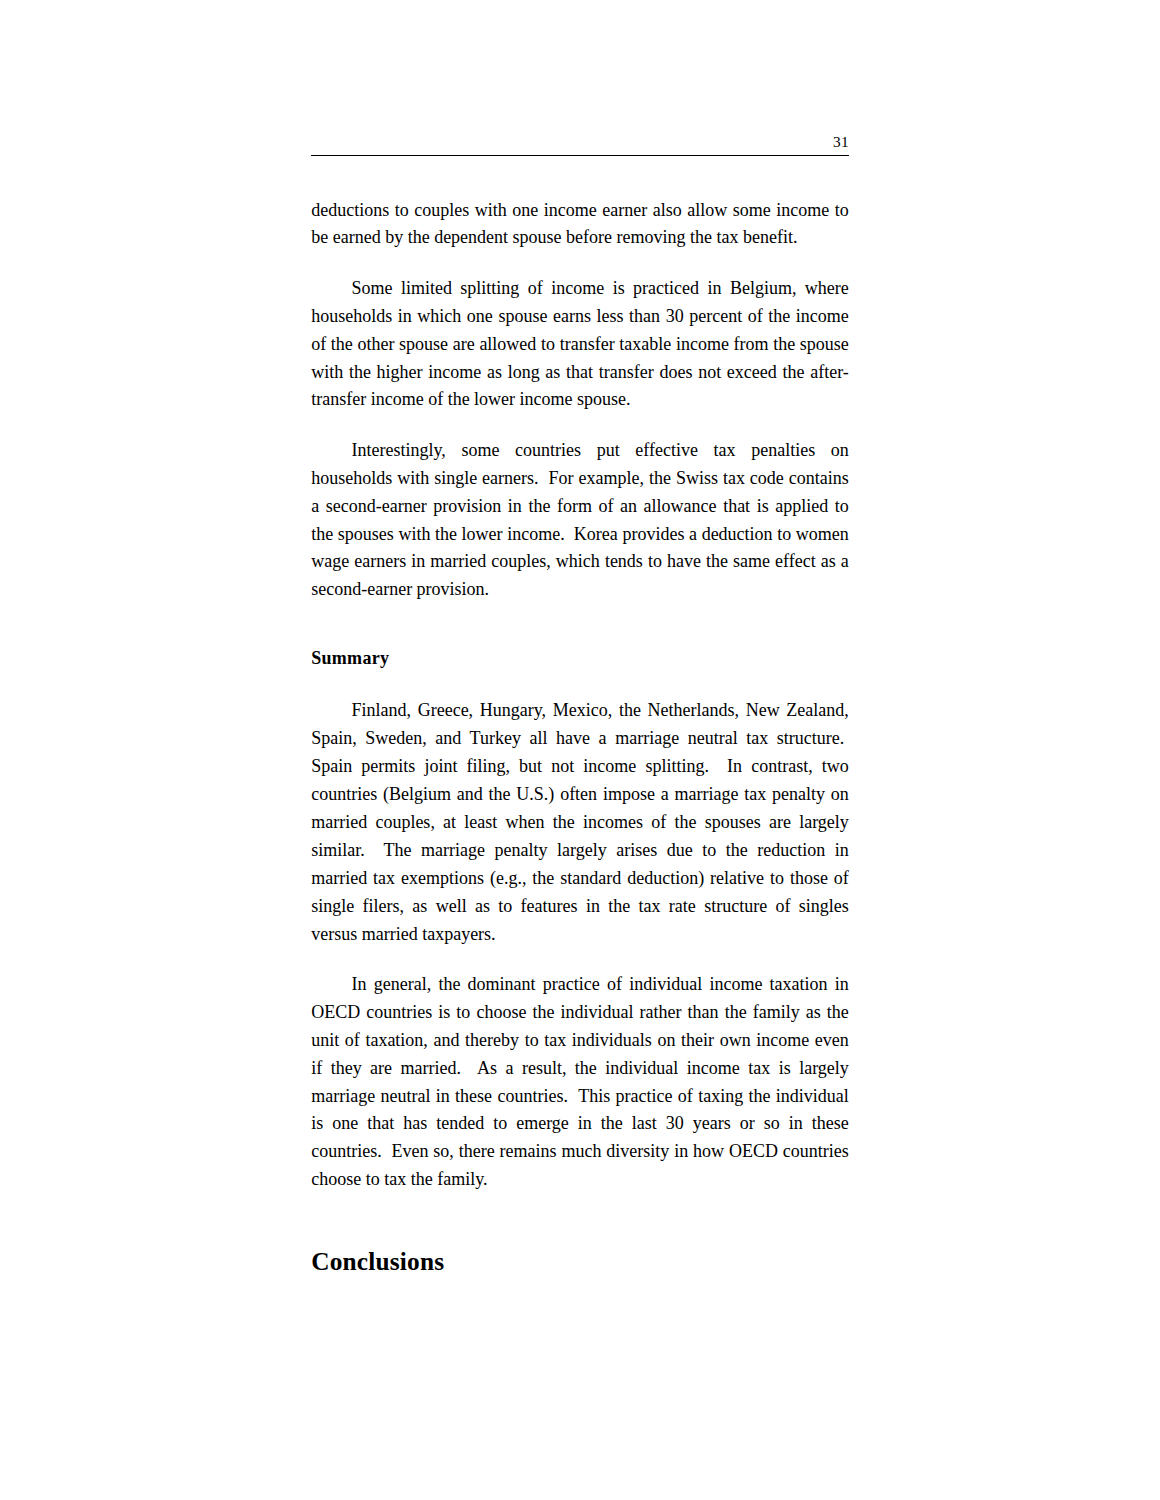31
deductions to couples with one income earner also allow some income to be earned by the dependent spouse before removing the tax benefit.
Some limited splitting of income is practiced in Belgium, where households in which one spouse earns less than 30 percent of the income of the other spouse are allowed to transfer taxable income from the spouse with the higher income as long as that transfer does not exceed the after-transfer income of the lower income spouse.
Interestingly, some countries put effective tax penalties on households with single earners. For example, the Swiss tax code contains a second-earner provision in the form of an allowance that is applied to the spouses with the lower income. Korea provides a deduction to women wage earners in married couples, which tends to have the same effect as a second-earner provision.
Summary
Finland, Greece, Hungary, Mexico, the Netherlands, New Zealand, Spain, Sweden, and Turkey all have a marriage neutral tax structure. Spain permits joint filing, but not income splitting. In contrast, two countries (Belgium and the U.S.) often impose a marriage tax penalty on married couples, at least when the incomes of the spouses are largely similar. The marriage penalty largely arises due to the reduction in married tax exemptions (e.g., the standard deduction) relative to those of single filers, as well as to features in the tax rate structure of singles versus married taxpayers.
In general, the dominant practice of individual income taxation in OECD countries is to choose the individual rather than the family as the unit of taxation, and thereby to tax individuals on their own income even if they are married. As a result, the individual income tax is largely marriage neutral in these countries. This practice of taxing the individual is one that has tended to emerge in the last 30 years or so in these countries. Even so, there remains much diversity in how OECD countries choose to tax the family.
Conclusions